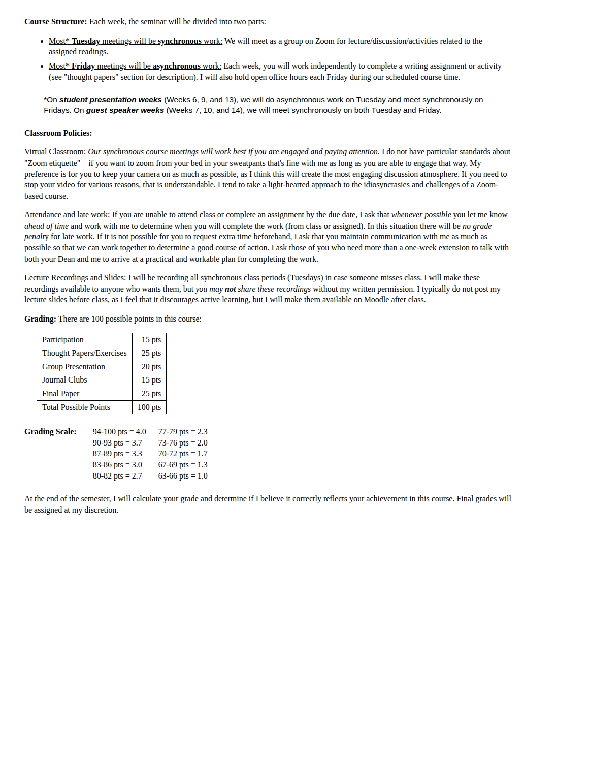Course Structure: Each week, the seminar will be divided into two parts:
Most* Tuesday meetings will be synchronous work: We will meet as a group on Zoom for lecture/discussion/activities related to the assigned readings.
Most* Friday meetings will be asynchronous work: Each week, you will work independently to complete a writing assignment or activity (see "thought papers" section for description). I will also hold open office hours each Friday during our scheduled course time.
*On student presentation weeks (Weeks 6, 9, and 13), we will do asynchronous work on Tuesday and meet synchronously on Fridays. On guest speaker weeks (Weeks 7, 10, and 14), we will meet synchronously on both Tuesday and Friday.
Classroom Policies:
Virtual Classroom: Our synchronous course meetings will work best if you are engaged and paying attention. I do not have particular standards about "Zoom etiquette" – if you want to zoom from your bed in your sweatpants that's fine with me as long as you are able to engage that way. My preference is for you to keep your camera on as much as possible, as I think this will create the most engaging discussion atmosphere. If you need to stop your video for various reasons, that is understandable. I tend to take a light-hearted approach to the idiosyncrasies and challenges of a Zoom-based course.
Attendance and late work: If you are unable to attend class or complete an assignment by the due date, I ask that whenever possible you let me know ahead of time and work with me to determine when you will complete the work (from class or assigned). In this situation there will be no grade penalty for late work. If it is not possible for you to request extra time beforehand, I ask that you maintain communication with me as much as possible so that we can work together to determine a good course of action. I ask those of you who need more than a one-week extension to talk with both your Dean and me to arrive at a practical and workable plan for completing the work.
Lecture Recordings and Slides: I will be recording all synchronous class periods (Tuesdays) in case someone misses class. I will make these recordings available to anyone who wants them, but you may not share these recordings without my written permission. I typically do not post my lecture slides before class, as I feel that it discourages active learning, but I will make them available on Moodle after class.
Grading: There are 100 possible points in this course:
| Participation | 15 pts |
| Thought Papers/Exercises | 25 pts |
| Group Presentation | 20 pts |
| Journal Clubs | 15 pts |
| Final Paper | 25 pts |
| Total Possible Points | 100 pts |
| Grading Scale: | 94-100 pts = 4.0 | 77-79 pts = 2.3 |
| | 90-93 pts = 3.7 | 73-76 pts = 2.0 |
| | 87-89 pts = 3.3 | 70-72 pts = 1.7 |
| | 83-86 pts = 3.0 | 67-69 pts = 1.3 |
| | 80-82 pts = 2.7 | 63-66 pts = 1.0 |
At the end of the semester, I will calculate your grade and determine if I believe it correctly reflects your achievement in this course. Final grades will be assigned at my discretion.